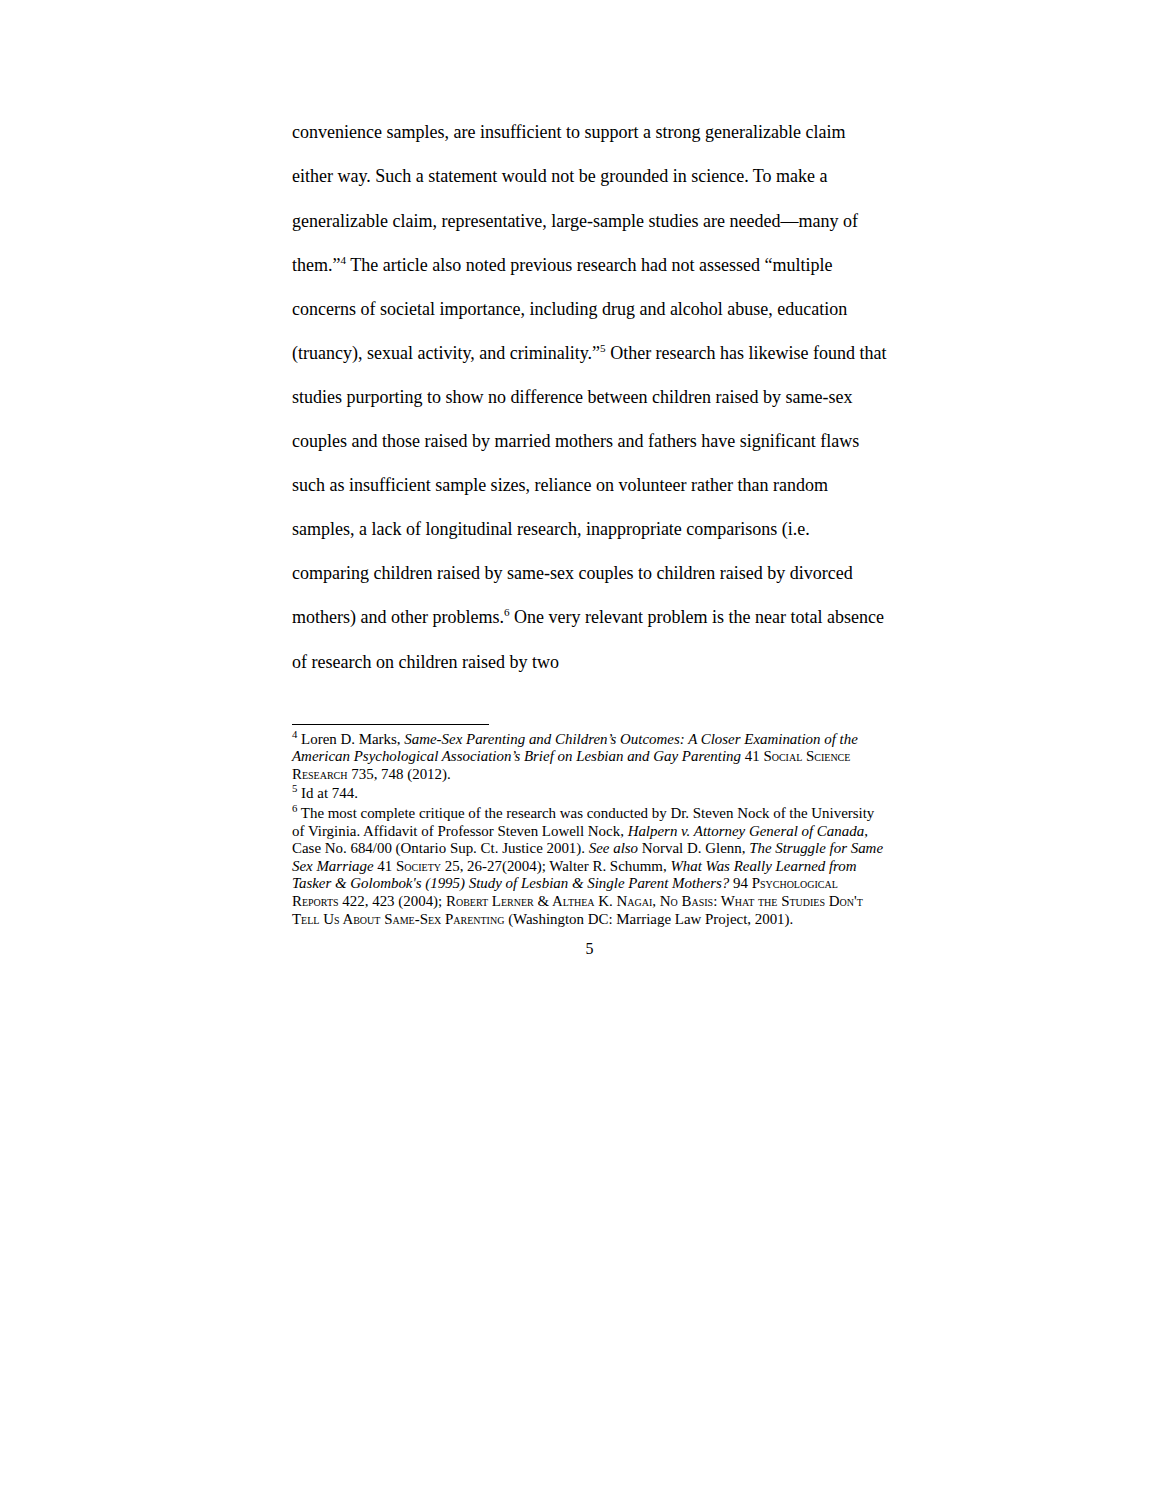convenience samples, are insufficient to support a strong generalizable claim either way. Such a statement would not be grounded in science. To make a generalizable claim, representative, large-sample studies are needed—many of them.”4 The article also noted previous research had not assessed “multiple concerns of societal importance, including drug and alcohol abuse, education (truancy), sexual activity, and criminality.”5 Other research has likewise found that studies purporting to show no difference between children raised by same-sex couples and those raised by married mothers and fathers have significant flaws such as insufficient sample sizes, reliance on volunteer rather than random samples, a lack of longitudinal research, inappropriate comparisons (i.e. comparing children raised by same-sex couples to children raised by divorced mothers) and other problems.6 One very relevant problem is the near total absence of research on children raised by two
4 Loren D. Marks, Same-Sex Parenting and Children’s Outcomes: A Closer Examination of the American Psychological Association’s Brief on Lesbian and Gay Parenting 41 Social Science Research 735, 748 (2012).
5 Id at 744.
6 The most complete critique of the research was conducted by Dr. Steven Nock of the University of Virginia. Affidavit of Professor Steven Lowell Nock, Halpern v. Attorney General of Canada, Case No. 684/00 (Ontario Sup. Ct. Justice 2001). See also Norval D. Glenn, The Struggle for Same Sex Marriage 41 Society 25, 26-27(2004); Walter R. Schumm, What Was Really Learned from Tasker & Golombok's (1995) Study of Lesbian & Single Parent Mothers? 94 Psychological Reports 422, 423 (2004); Robert Lerner & Althea K. Nagai, No Basis: What the Studies Don't Tell Us About Same-Sex Parenting (Washington DC: Marriage Law Project, 2001).
5